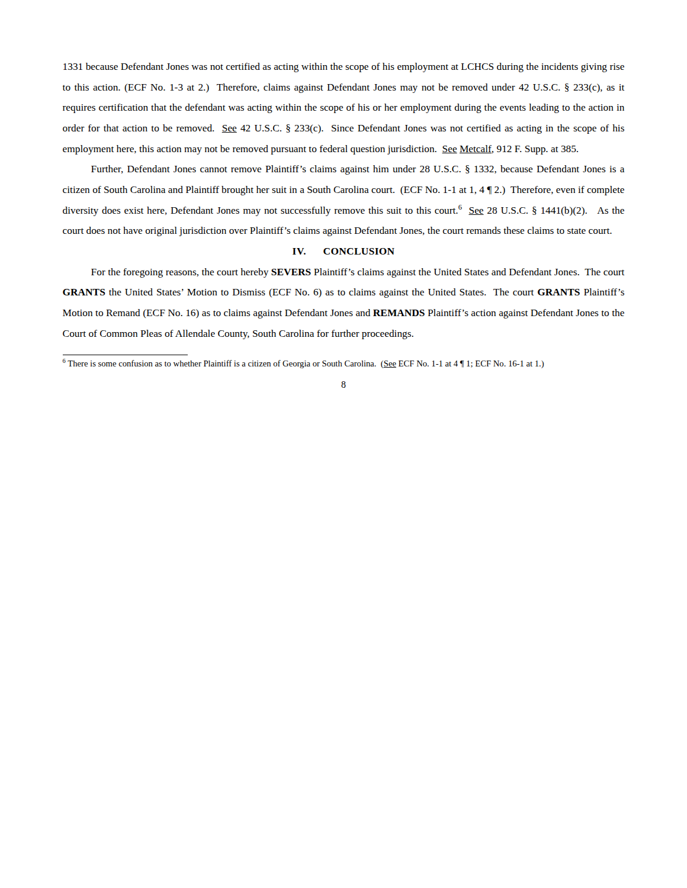1331 because Defendant Jones was not certified as acting within the scope of his employment at LCHCS during the incidents giving rise to this action. (ECF No. 1-3 at 2.) Therefore, claims against Defendant Jones may not be removed under 42 U.S.C. § 233(c), as it requires certification that the defendant was acting within the scope of his or her employment during the events leading to the action in order for that action to be removed. See 42 U.S.C. § 233(c). Since Defendant Jones was not certified as acting in the scope of his employment here, this action may not be removed pursuant to federal question jurisdiction. See Metcalf, 912 F. Supp. at 385.
Further, Defendant Jones cannot remove Plaintiff’s claims against him under 28 U.S.C. § 1332, because Defendant Jones is a citizen of South Carolina and Plaintiff brought her suit in a South Carolina court. (ECF No. 1-1 at 1, 4 ¶ 2.) Therefore, even if complete diversity does exist here, Defendant Jones may not successfully remove this suit to this court.6 See 28 U.S.C. § 1441(b)(2). As the court does not have original jurisdiction over Plaintiff’s claims against Defendant Jones, the court remands these claims to state court.
IV. CONCLUSION
For the foregoing reasons, the court hereby SEVERS Plaintiff’s claims against the United States and Defendant Jones. The court GRANTS the United States’ Motion to Dismiss (ECF No. 6) as to claims against the United States. The court GRANTS Plaintiff’s Motion to Remand (ECF No. 16) as to claims against Defendant Jones and REMANDS Plaintiff’s action against Defendant Jones to the Court of Common Pleas of Allendale County, South Carolina for further proceedings.
6 There is some confusion as to whether Plaintiff is a citizen of Georgia or South Carolina. (See ECF No. 1-1 at 4 ¶ 1; ECF No. 16-1 at 1.)
8